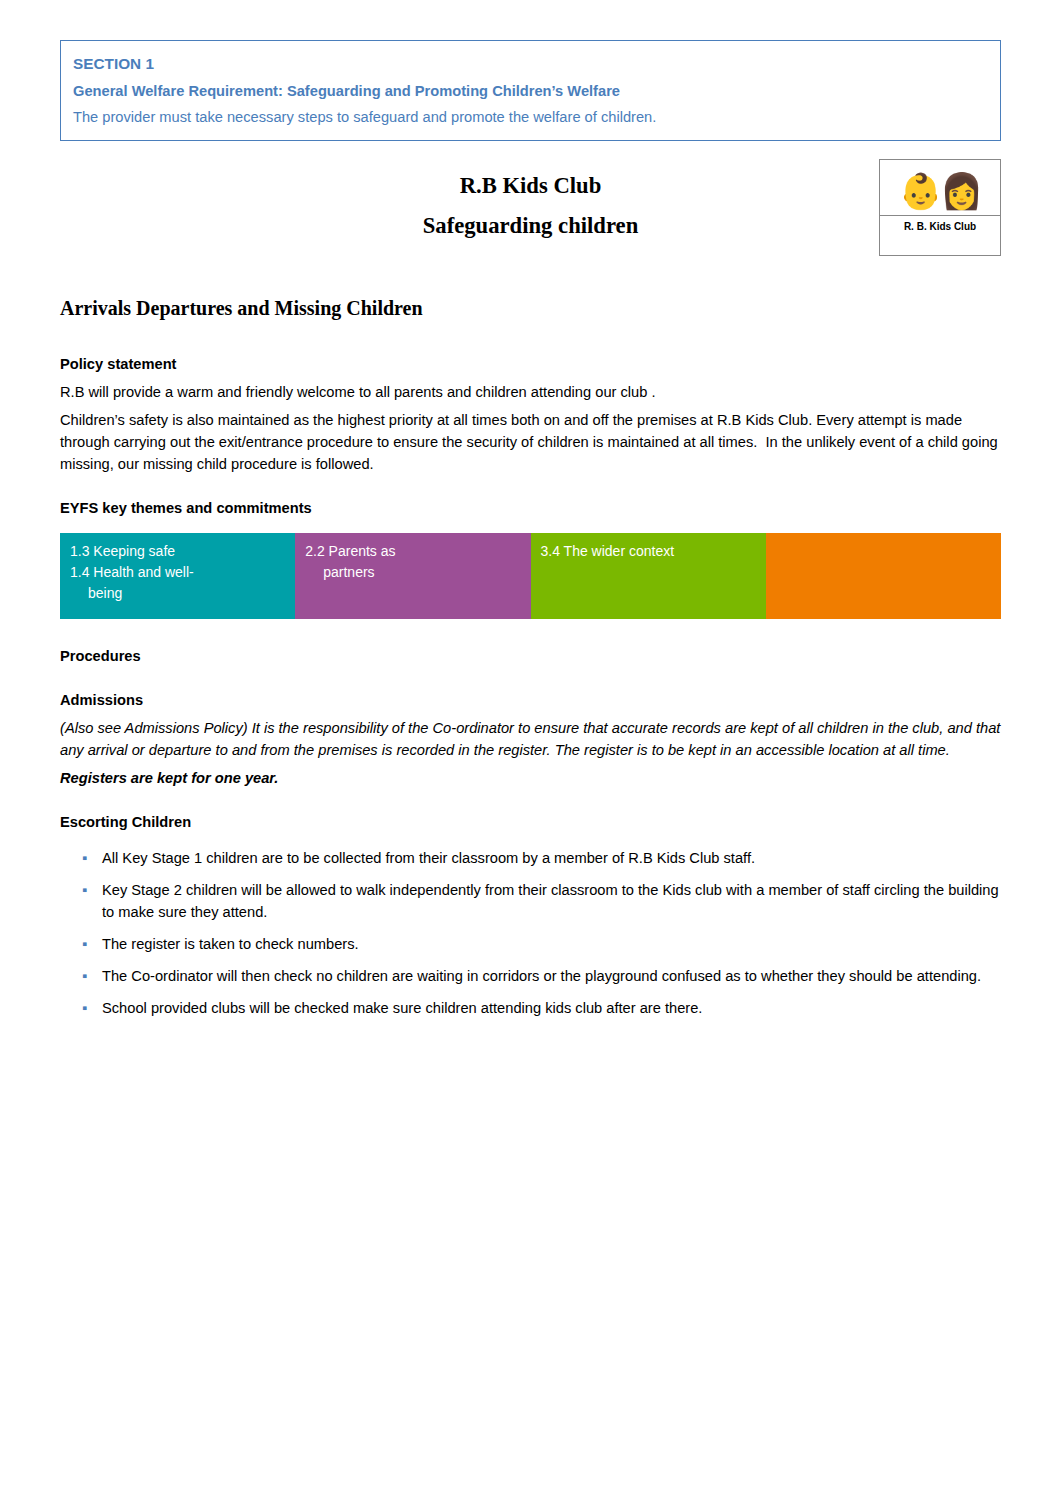SECTION 1
General Welfare Requirement: Safeguarding and Promoting Children’s Welfare
The provider must take necessary steps to safeguard and promote the welfare of children.
👶👩 R. B. Kids Club
R.B Kids Club
Safeguarding children
Arrivals Departures and Missing Children
Policy statement
R.B will provide a warm and friendly welcome to all parents and children attending our club .
Children’s safety is also maintained as the highest priority at all times both on and off the premises at R.B Kids Club. Every attempt is made through carrying out the exit/entrance procedure to ensure the security of children is maintained at all times. In the unlikely event of a child going missing, our missing child procedure is followed.
EYFS key themes and commitments
| 1.3 Keeping safe 1.4 Health and well- being | 2.2 Parents as partners | 3.4 The wider context | |
Procedures
Admissions
(Also see Admissions Policy) It is the responsibility of the Co-ordinator to ensure that accurate records are kept of all children in the club, and that any arrival or departure to and from the premises is recorded in the register. The register is to be kept in an accessible location at all time.
Registers are kept for one year.
Escorting Children
All Key Stage 1 children are to be collected from their classroom by a member of R.B Kids Club staff.
Key Stage 2 children will be allowed to walk independently from their classroom to the Kids club with a member of staff circling the building to make sure they attend.
The register is taken to check numbers.
The Co-ordinator will then check no children are waiting in corridors or the playground confused as to whether they should be attending.
School provided clubs will be checked make sure children attending kids club after are there.